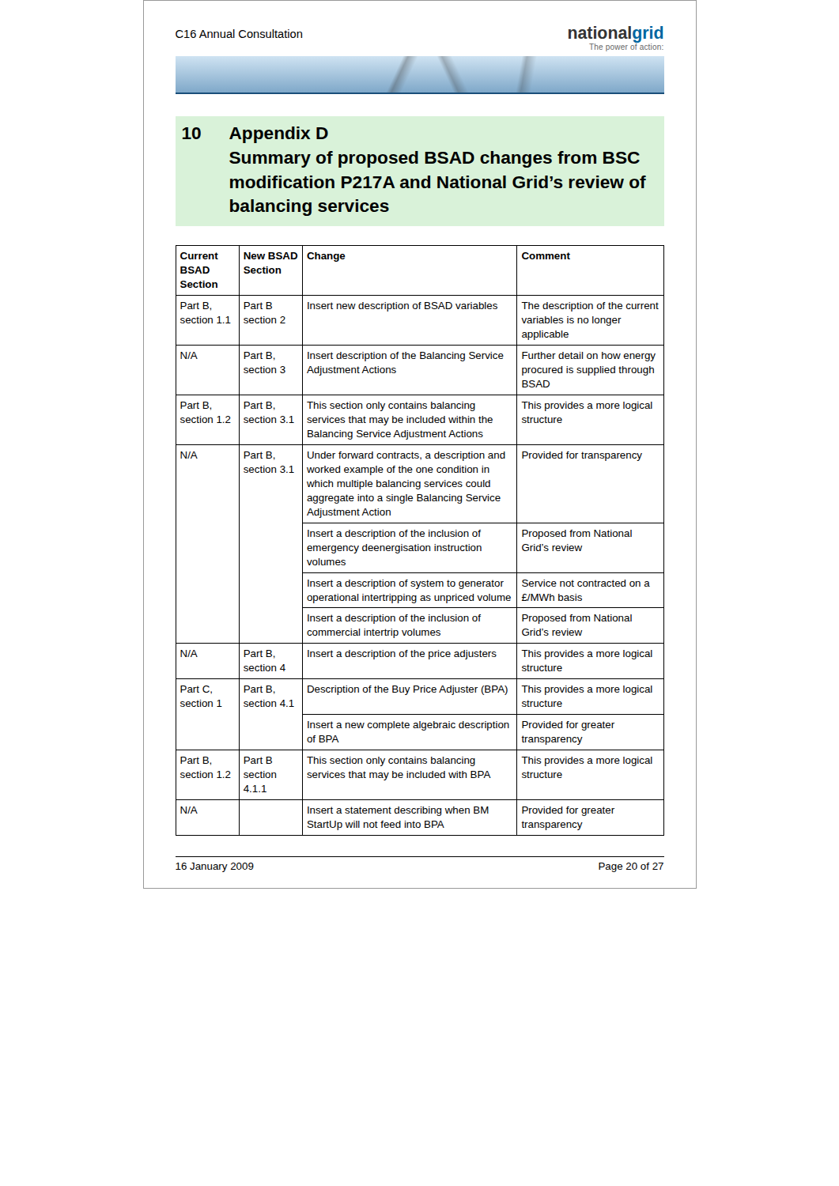C16 Annual Consultation
national grid
The power of action:
10 Appendix D
Summary of proposed BSAD changes from BSC modification P217A and National Grid’s review of balancing services
| Current BSAD Section | New BSAD Section | Change | Comment |
| --- | --- | --- | --- |
| Part B, section 1.1 | Part B section 2 | Insert new description of BSAD variables | The description of the current variables is no longer applicable |
| N/A | Part B, section 3 | Insert description of the Balancing Service Adjustment Actions | Further detail on how energy procured is supplied through BSAD |
| Part B, section 1.2 | Part B, section 3.1 | This section only contains balancing services that may be included within the Balancing Service Adjustment Actions | This provides a more logical structure |
| N/A | Part B, section 3.1 | Under forward contracts, a description and worked example of the one condition in which multiple balancing services could aggregate into a single Balancing Service Adjustment Action | Provided for transparency |
| Insert a description of the inclusion of emergency deenergisation instruction volumes | Proposed from National Grid’s review |
| Insert a description of system to generator operational intertripping as unpriced volume | Service not contracted on a £/MWh basis |
| Insert a description of the inclusion of commercial intertrip volumes | Proposed from National Grid’s review |
| N/A | Part B, section 4 | Insert a description of the price adjusters | This provides a more logical structure |
| Part C, section 1 | Part B, section 4.1 | Description of the Buy Price Adjuster (BPA) | This provides a more logical structure |
| Insert a new complete algebraic description of BPA | Provided for greater transparency |
| Part B, section 1.2 | Part B section 4.1.1 | This section only contains balancing services that may be included with BPA | This provides a more logical structure |
| N/A | | Insert a statement describing when BM StartUp will not feed into BPA | Provided for greater transparency |
16 January 2009
Page 20 of 27